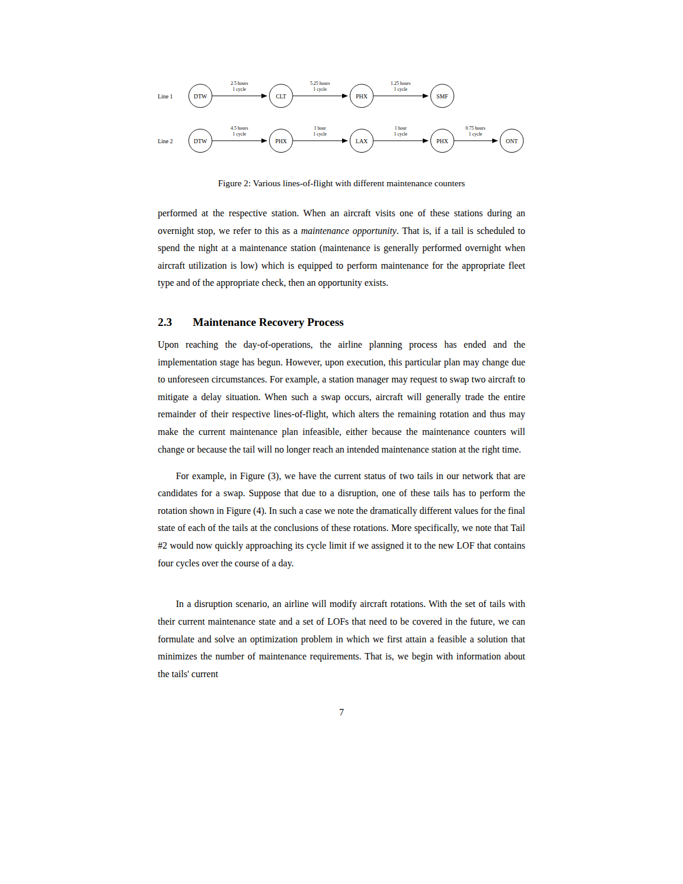Line 1 DTW CLT PHX SMF 2.5 hours 1 cycle 5.25 hours 1 cycle 1.25 hours 1 cycle Line 2 DTW PHX LAX PHX ONT 4.5 hours 1 cycle 1 hour 1 cycle 1 hour 1 cycle 0.75 hours 1 cycle
Figure 2: Various lines-of-flight with different maintenance counters
performed at the respective station. When an aircraft visits one of these stations during an overnight stop, we refer to this as a maintenance opportunity. That is, if a tail is scheduled to spend the night at a maintenance station (maintenance is generally performed overnight when aircraft utilization is low) which is equipped to perform maintenance for the appropriate fleet type and of the appropriate check, then an opportunity exists.
2.3 Maintenance Recovery Process
Upon reaching the day-of-operations, the airline planning process has ended and the implementation stage has begun. However, upon execution, this particular plan may change due to unforeseen circumstances. For example, a station manager may request to swap two aircraft to mitigate a delay situation. When such a swap occurs, aircraft will generally trade the entire remainder of their respective lines-of-flight, which alters the remaining rotation and thus may make the current maintenance plan infeasible, either because the maintenance counters will change or because the tail will no longer reach an intended maintenance station at the right time.
For example, in Figure (3), we have the current status of two tails in our network that are candidates for a swap. Suppose that due to a disruption, one of these tails has to perform the rotation shown in Figure (4). In such a case we note the dramatically different values for the final state of each of the tails at the conclusions of these rotations. More specifically, we note that Tail #2 would now quickly approaching its cycle limit if we assigned it to the new LOF that contains four cycles over the course of a day.
In a disruption scenario, an airline will modify aircraft rotations. With the set of tails with their current maintenance state and a set of LOFs that need to be covered in the future, we can formulate and solve an optimization problem in which we first attain a feasible a solution that minimizes the number of maintenance requirements. That is, we begin with information about the tails' current
7